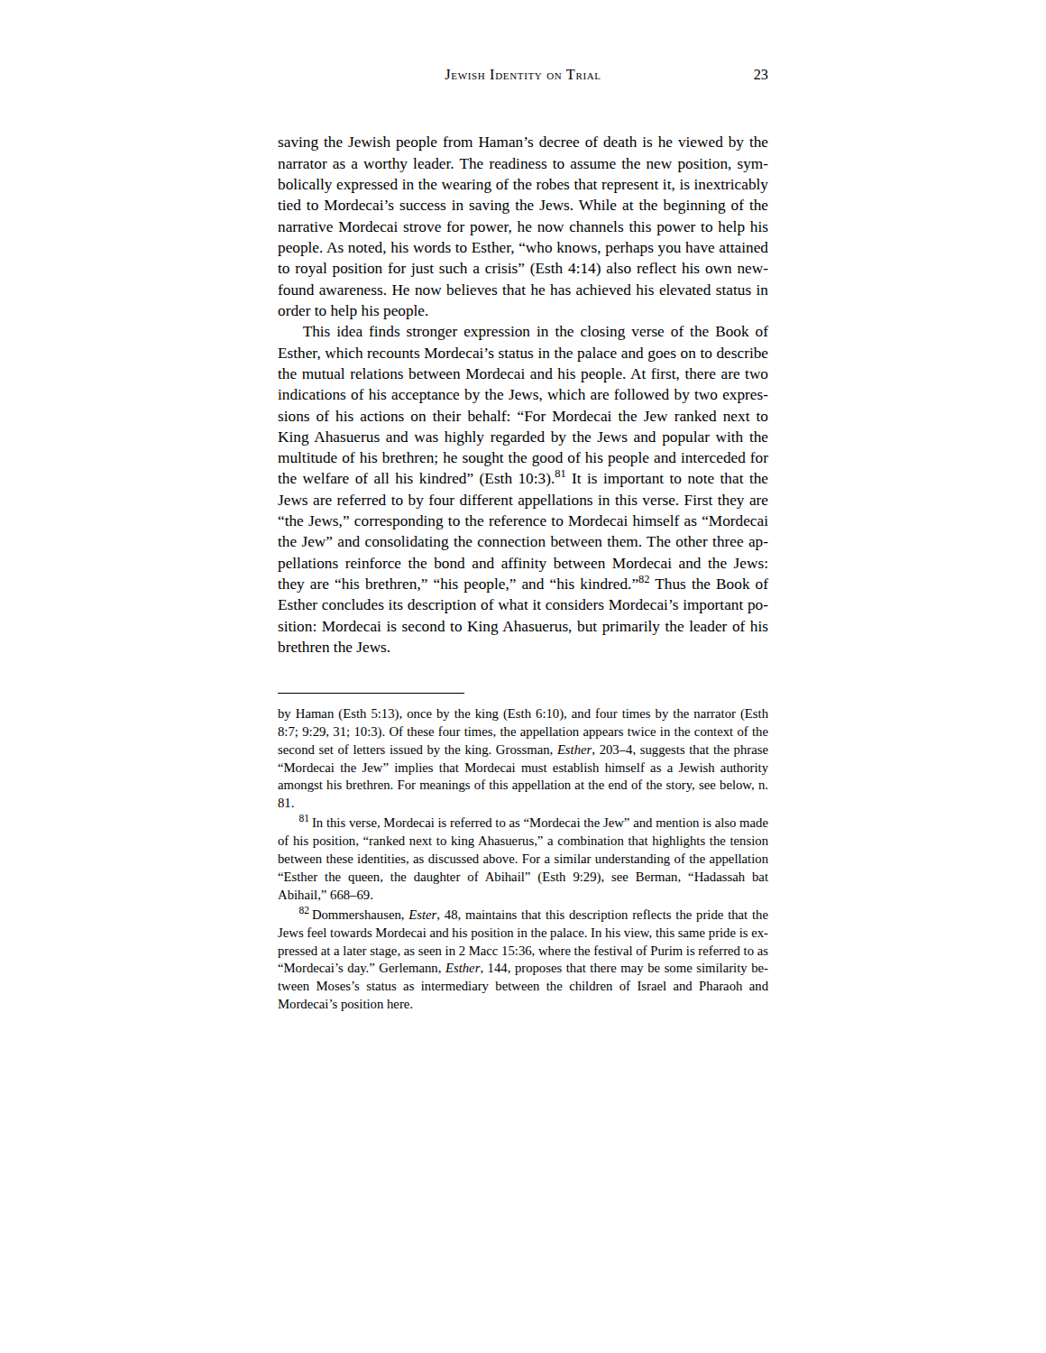Jewish Identity on Trial 23
saving the Jewish people from Haman’s decree of death is he viewed by the narrator as a worthy leader. The readiness to assume the new position, symbolically expressed in the wearing of the robes that represent it, is inextricably tied to Mordecai’s success in saving the Jews. While at the beginning of the narrative Mordecai strove for power, he now channels this power to help his people. As noted, his words to Esther, “who knows, perhaps you have attained to royal position for just such a crisis” (Esth 4:14) also reflect his own newfound awareness. He now believes that he has achieved his elevated status in order to help his people.
This idea finds stronger expression in the closing verse of the Book of Esther, which recounts Mordecai’s status in the palace and goes on to describe the mutual relations between Mordecai and his people. At first, there are two indications of his acceptance by the Jews, which are followed by two expressions of his actions on their behalf: “For Mordecai the Jew ranked next to King Ahasuerus and was highly regarded by the Jews and popular with the multitude of his brethren; he sought the good of his people and interceded for the welfare of all his kindred” (Esth 10:3).81 It is important to note that the Jews are referred to by four different appellations in this verse. First they are “the Jews,” corresponding to the reference to Mordecai himself as “Mordecai the Jew” and consolidating the connection between them. The other three appellations reinforce the bond and affinity between Mordecai and the Jews: they are “his brethren,” “his people,” and “his kindred.”82 Thus the Book of Esther concludes its description of what it considers Mordecai’s important position: Mordecai is second to King Ahasuerus, but primarily the leader of his brethren the Jews.
by Haman (Esth 5:13), once by the king (Esth 6:10), and four times by the narrator (Esth 8:7; 9:29, 31; 10:3). Of these four times, the appellation appears twice in the context of the second set of letters issued by the king. Grossman, Esther, 203–4, suggests that the phrase “Mordecai the Jew” implies that Mordecai must establish himself as a Jewish authority amongst his brethren. For meanings of this appellation at the end of the story, see below, n. 81.
81 In this verse, Mordecai is referred to as “Mordecai the Jew” and mention is also made of his position, “ranked next to king Ahasuerus,” a combination that highlights the tension between these identities, as discussed above. For a similar understanding of the appellation “Esther the queen, the daughter of Abihail” (Esth 9:29), see Berman, “Hadassah bat Abihail,” 668–69.
82 Dommershausen, Ester, 48, maintains that this description reflects the pride that the Jews feel towards Mordecai and his position in the palace. In his view, this same pride is expressed at a later stage, as seen in 2 Macc 15:36, where the festival of Purim is referred to as “Mordecai’s day.” Gerlemann, Esther, 144, proposes that there may be some similarity between Moses’s status as intermediary between the children of Israel and Pharaoh and Mordecai’s position here.